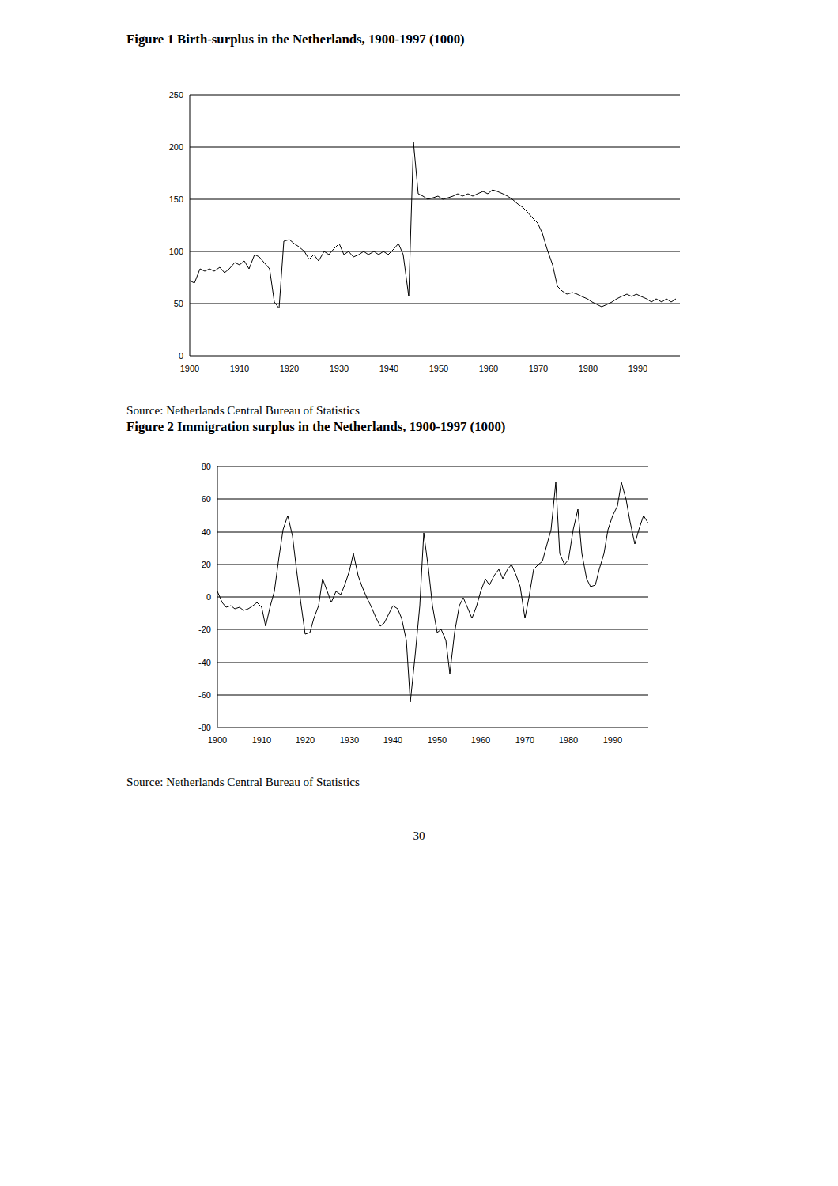Figure 1 Birth-surplus in the Netherlands, 1900-1997 (1000)
250 200 150 100 50 0 1900 1910 1920 1930 1940 1950 1960 1970 1980 1990
Source: Netherlands Central Bureau of Statistics
Figure 2 Immigration surplus in the Netherlands, 1900-1997 (1000)
80 60 40 20 0 -20 -40 -60 -80 1900 1910 1920 1930 1940 1950 1960 1970 1980 1990
Source: Netherlands Central Bureau of Statistics
30